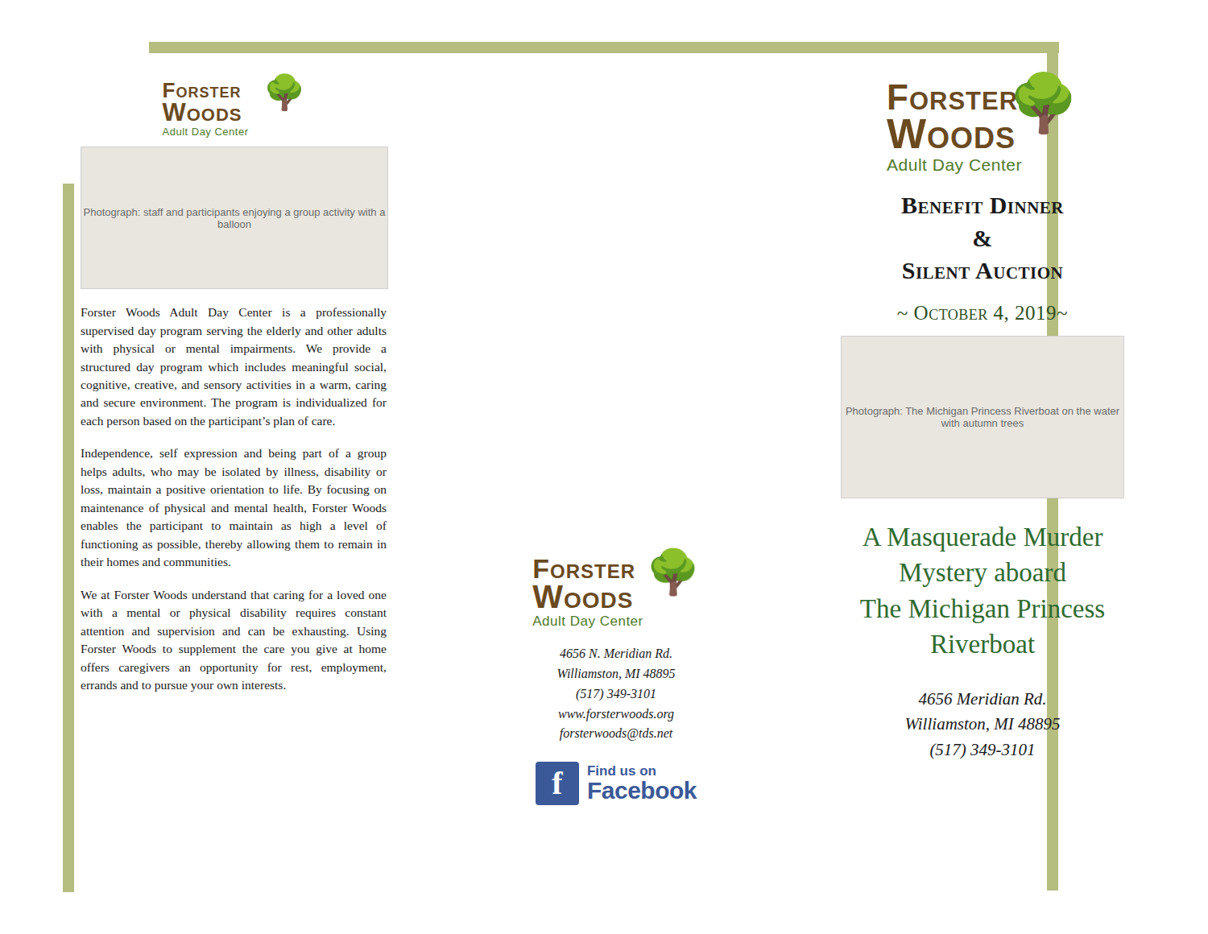🌳 Forster Woods Adult Day Center
Photograph: staff and participants enjoying a group activity with a balloon
Forster Woods Adult Day Center is a professionally supervised day program serving the elderly and other adults with physical or mental impairments. We provide a structured day program which includes meaningful social, cognitive, creative, and sensory activities in a warm, caring and secure environment. The program is individualized for each person based on the participant’s plan of care.
Independence, self expression and being part of a group helps adults, who may be isolated by illness, disability or loss, maintain a positive orientation to life. By focusing on maintenance of physical and mental health, Forster Woods enables the participant to maintain as high a level of functioning as possible, thereby allowing them to remain in their homes and communities.
We at Forster Woods understand that caring for a loved one with a mental or physical disability requires constant attention and supervision and can be exhausting. Using Forster Woods to supplement the care you give at home offers caregivers an opportunity for rest, employment, errands and to pursue your own interests.
🌳 Forster Woods Adult Day Center
4656 N. Meridian Rd.
Williamston, MI 48895
(517) 349-3101
www.forsterwoods.org
forsterwoods@tds.net
f Find us on
Facebook
🌳 Forster Woods Adult Day Center
Benefit Dinner
&
Silent Auction
~ October 4, 2019~
Photograph: The Michigan Princess Riverboat on the water with autumn trees
A Masquerade Murder Mystery aboard
The Michigan Princess Riverboat
4656 Meridian Rd.
Williamston, MI 48895
(517) 349-3101